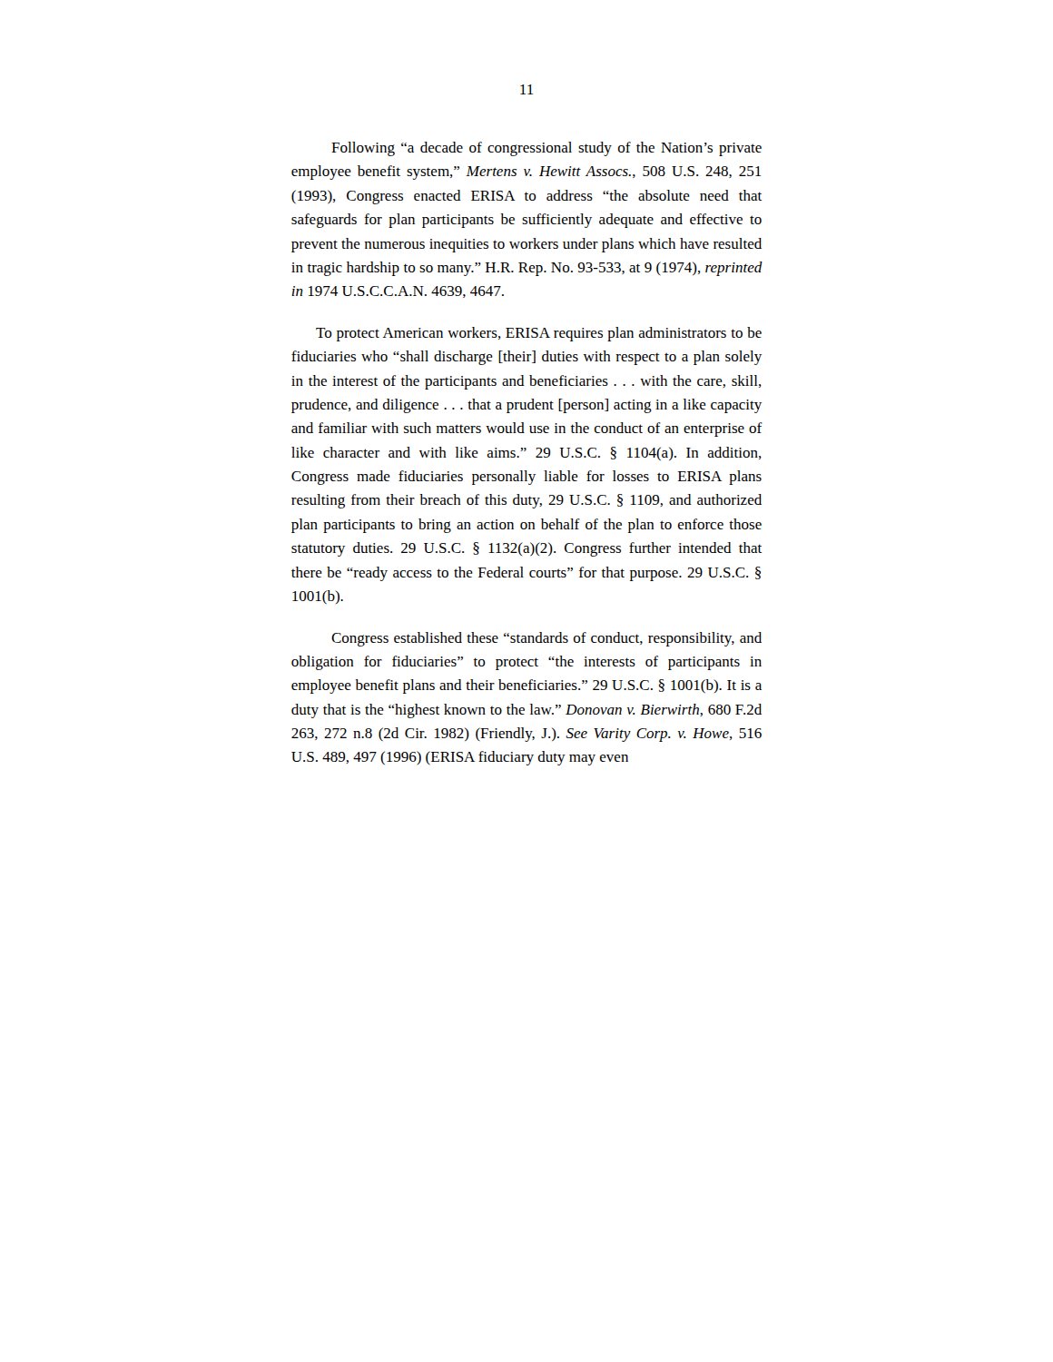11
Following “a decade of congressional study of the Nation’s private employee benefit system,” Mertens v. Hewitt Assocs., 508 U.S. 248, 251 (1993), Congress enacted ERISA to address “the absolute need that safeguards for plan participants be sufficiently adequate and effective to prevent the numerous inequities to workers under plans which have resulted in tragic hardship to so many.” H.R. Rep. No. 93-533, at 9 (1974), reprinted in 1974 U.S.C.C.A.N. 4639, 4647.
To protect American workers, ERISA requires plan administrators to be fiduciaries who “shall discharge [their] duties with respect to a plan solely in the interest of the participants and beneficiaries . . . with the care, skill, prudence, and diligence . . . that a prudent [person] acting in a like capacity and familiar with such matters would use in the conduct of an enterprise of like character and with like aims.” 29 U.S.C. § 1104(a). In addition, Congress made fiduciaries personally liable for losses to ERISA plans resulting from their breach of this duty, 29 U.S.C. § 1109, and authorized plan participants to bring an action on behalf of the plan to enforce those statutory duties. 29 U.S.C. § 1132(a)(2). Congress further intended that there be “ready access to the Federal courts” for that purpose. 29 U.S.C. § 1001(b).
Congress established these “standards of conduct, responsibility, and obligation for fiduciaries” to protect “the interests of participants in employee benefit plans and their beneficiaries.” 29 U.S.C. § 1001(b). It is a duty that is the “highest known to the law.” Donovan v. Bierwirth, 680 F.2d 263, 272 n.8 (2d Cir. 1982) (Friendly, J.). See Varity Corp. v. Howe, 516 U.S. 489, 497 (1996) (ERISA fiduciary duty may even